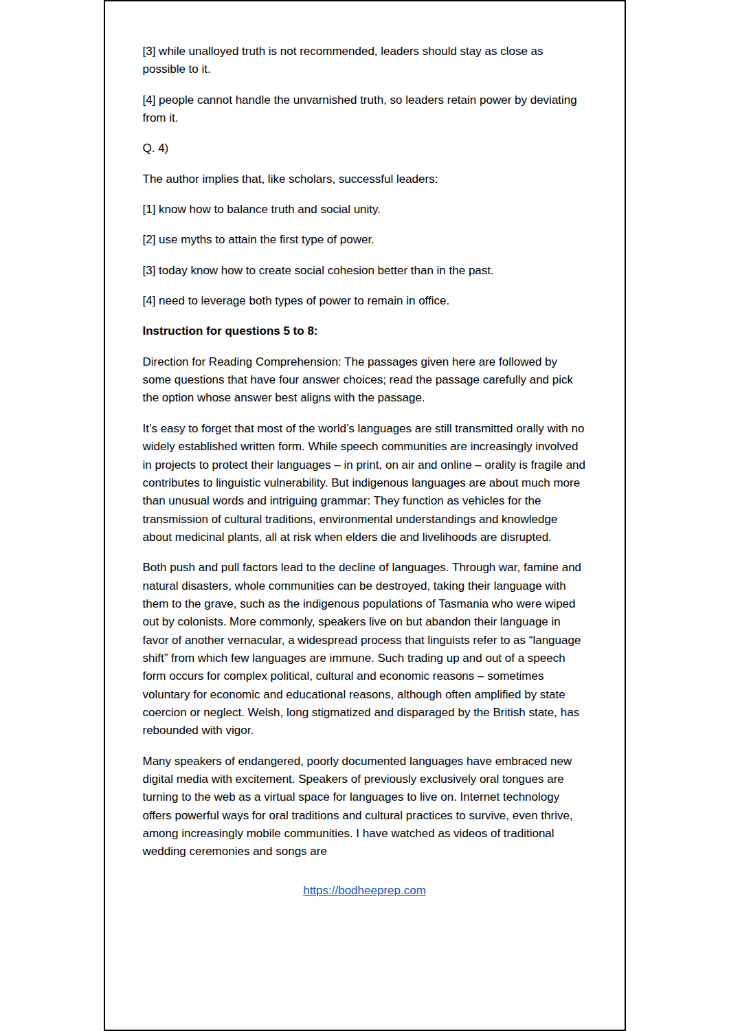[3] while unalloyed truth is not recommended, leaders should stay as close as possible to it.
[4] people cannot handle the unvarnished truth, so leaders retain power by deviating from it.
Q. 4)
The author implies that, like scholars, successful leaders:
[1] know how to balance truth and social unity.
[2] use myths to attain the first type of power.
[3] today know how to create social cohesion better than in the past.
[4] need to leverage both types of power to remain in office.
Instruction for questions 5 to 8:
Direction for Reading Comprehension: The passages given here are followed by some questions that have four answer choices; read the passage carefully and pick the option whose answer best aligns with the passage.
It’s easy to forget that most of the world’s languages are still transmitted orally with no widely established written form. While speech communities are increasingly involved in projects to protect their languages – in print, on air and online – orality is fragile and contributes to linguistic vulnerability. But indigenous languages are about much more than unusual words and intriguing grammar: They function as vehicles for the transmission of cultural traditions, environmental understandings and knowledge about medicinal plants, all at risk when elders die and livelihoods are disrupted.
Both push and pull factors lead to the decline of languages. Through war, famine and natural disasters, whole communities can be destroyed, taking their language with them to the grave, such as the indigenous populations of Tasmania who were wiped out by colonists. More commonly, speakers live on but abandon their language in favor of another vernacular, a widespread process that linguists refer to as “language shift” from which few languages are immune. Such trading up and out of a speech form occurs for complex political, cultural and economic reasons – sometimes voluntary for economic and educational reasons, although often amplified by state coercion or neglect. Welsh, long stigmatized and disparaged by the British state, has rebounded with vigor.
Many speakers of endangered, poorly documented languages have embraced new digital media with excitement. Speakers of previously exclusively oral tongues are turning to the web as a virtual space for languages to live on. Internet technology offers powerful ways for oral traditions and cultural practices to survive, even thrive, among increasingly mobile communities. I have watched as videos of traditional wedding ceremonies and songs are
https://bodheeprep.com